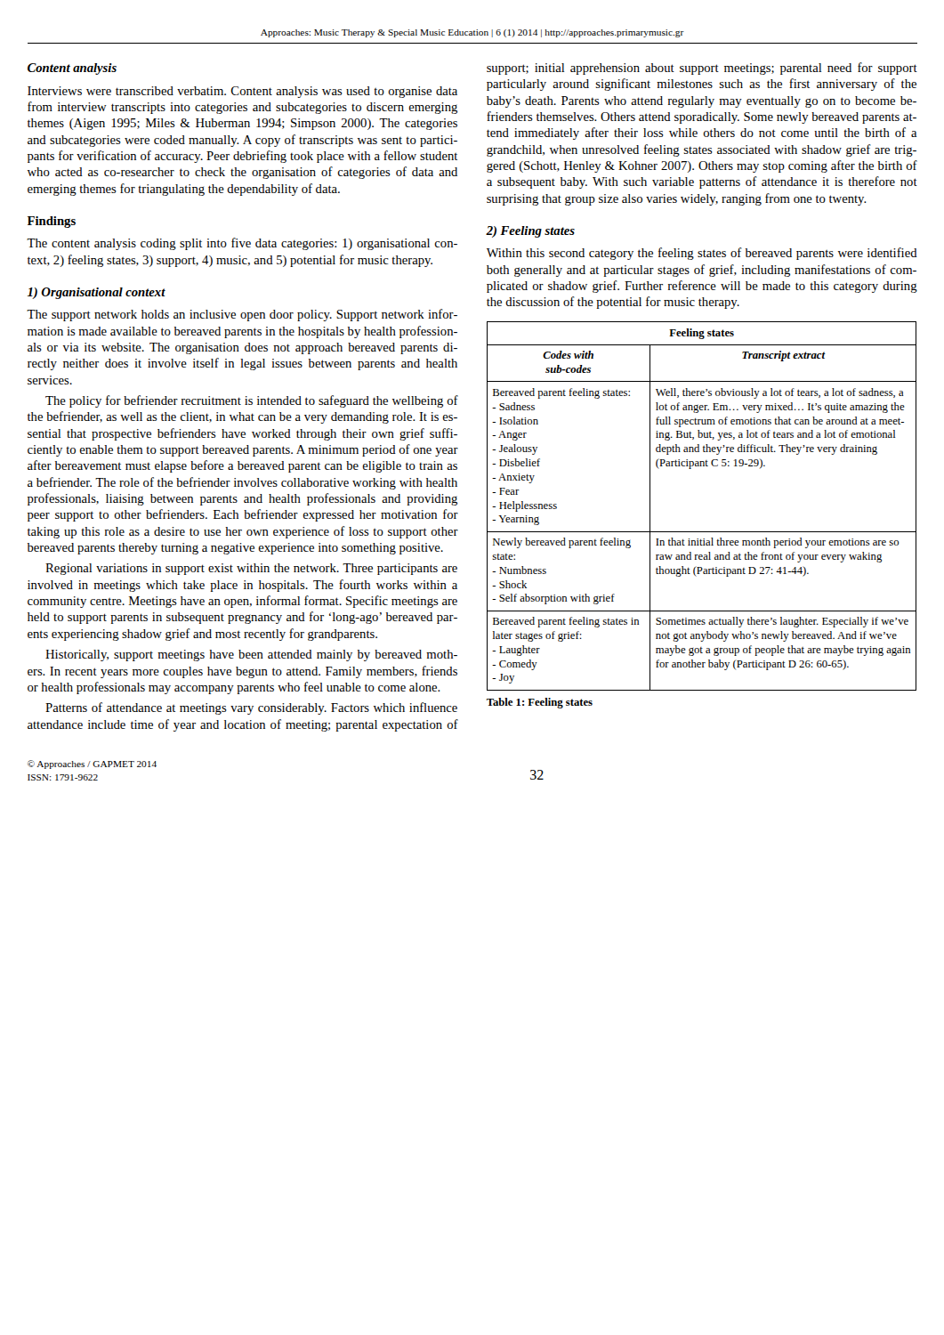Approaches: Music Therapy & Special Music Education | 6 (1) 2014 | http://approaches.primarymusic.gr
Content analysis
Interviews were transcribed verbatim. Content analysis was used to organise data from interview transcripts into categories and subcategories to discern emerging themes (Aigen 1995; Miles & Huberman 1994; Simpson 2000). The categories and subcategories were coded manually. A copy of transcripts was sent to participants for verification of accuracy. Peer debriefing took place with a fellow student who acted as co-researcher to check the organisation of categories of data and emerging themes for triangulating the dependability of data.
Findings
The content analysis coding split into five data categories: 1) organisational context, 2) feeling states, 3) support, 4) music, and 5) potential for music therapy.
1) Organisational context
The support network holds an inclusive open door policy. Support network information is made available to bereaved parents in the hospitals by health professionals or via its website. The organisation does not approach bereaved parents directly neither does it involve itself in legal issues between parents and health services.
The policy for befriender recruitment is intended to safeguard the wellbeing of the befriender, as well as the client, in what can be a very demanding role. It is essential that prospective befrienders have worked through their own grief sufficiently to enable them to support bereaved parents. A minimum period of one year after bereavement must elapse before a bereaved parent can be eligible to train as a befriender. The role of the befriender involves collaborative working with health professionals, liaising between parents and health professionals and providing peer support to other befrienders. Each befriender expressed her motivation for taking up this role as a desire to use her own experience of loss to support other bereaved parents thereby turning a negative experience into something positive.
Regional variations in support exist within the network. Three participants are involved in meetings which take place in hospitals. The fourth works within a community centre. Meetings have an open, informal format. Specific meetings are held to support parents in subsequent pregnancy and for ‘long-ago’ bereaved parents experiencing shadow grief and most recently for grandparents.
Historically, support meetings have been attended mainly by bereaved mothers. In recent years more couples have begun to attend. Family members, friends or health professionals may accompany parents who feel unable to come alone.
Patterns of attendance at meetings vary considerably. Factors which influence attendance include time of year and location of meeting; parental expectation of support; initial apprehension about support meetings; parental need for support particularly around significant milestones such as the first anniversary of the baby’s death. Parents who attend regularly may eventually go on to become befrienders themselves. Others attend sporadically. Some newly bereaved parents attend immediately after their loss while others do not come until the birth of a grandchild, when unresolved feeling states associated with shadow grief are triggered (Schott, Henley & Kohner 2007). Others may stop coming after the birth of a subsequent baby. With such variable patterns of attendance it is therefore not surprising that group size also varies widely, ranging from one to twenty.
2) Feeling states
Within this second category the feeling states of bereaved parents were identified both generally and at particular stages of grief, including manifestations of complicated or shadow grief. Further reference will be made to this category during the discussion of the potential for music therapy.
| Feeling states |
| --- |
| Codes with sub-codes | Transcript extract |
| Bereaved parent feeling states: - Sadness - Isolation - Anger - Jealousy - Disbelief - Anxiety - Fear - Helplessness - Yearning | Well, there’s obviously a lot of tears, a lot of sadness, a lot of anger. Em… very mixed… It’s quite amazing the full spectrum of emotions that can be around at a meeting. But, but, yes, a lot of tears and a lot of emotional depth and they’re difficult. They’re very draining (Participant C 5: 19-29). |
| Newly bereaved parent feeling state: - Numbness - Shock - Self absorption with grief | In that initial three month period your emotions are so raw and real and at the front of your every waking thought (Participant D 27: 41-44). |
| Bereaved parent feeling states in later stages of grief: - Laughter - Comedy - Joy | Sometimes actually there’s laughter. Especially if we’ve not got anybody who’s newly bereaved. And if we’ve maybe got a group of people that are maybe trying again for another baby (Participant D 26: 60-65). |
Table 1: Feeling states
© Approaches / GAPMET 2014
ISSN: 1791-9622
32